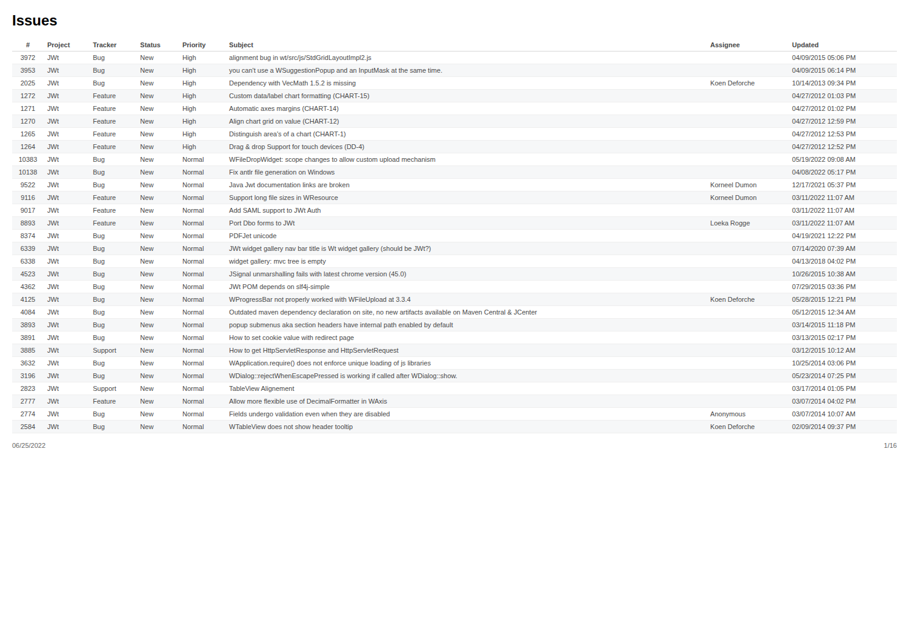Issues
| # | Project | Tracker | Status | Priority | Subject | Assignee | Updated |
| --- | --- | --- | --- | --- | --- | --- | --- |
| 3972 | JWt | Bug | New | High | alignment bug in wt/src/js/StdGridLayoutImpl2.js | | 04/09/2015 05:06 PM |
| 3953 | JWt | Bug | New | High | you can't use a WSuggestionPopup and an InputMask at the same time. | | 04/09/2015 06:14 PM |
| 2025 | JWt | Bug | New | High | Dependency with VecMath 1.5.2 is missing | Koen Deforche | 10/14/2013 09:34 PM |
| 1272 | JWt | Feature | New | High | Custom data/label chart formatting (CHART-15) | | 04/27/2012 01:03 PM |
| 1271 | JWt | Feature | New | High | Automatic axes margins (CHART-14) | | 04/27/2012 01:02 PM |
| 1270 | JWt | Feature | New | High | Align chart grid on value (CHART-12) | | 04/27/2012 12:59 PM |
| 1265 | JWt | Feature | New | High | Distinguish area's of a chart (CHART-1) | | 04/27/2012 12:53 PM |
| 1264 | JWt | Feature | New | High | Drag & drop Support for touch devices (DD-4) | | 04/27/2012 12:52 PM |
| 10383 | JWt | Bug | New | Normal | WFileDropWidget: scope changes to allow custom upload mechanism | | 05/19/2022 09:08 AM |
| 10138 | JWt | Bug | New | Normal | Fix antlr file generation on Windows | | 04/08/2022 05:17 PM |
| 9522 | JWt | Bug | New | Normal | Java Jwt documentation links are broken | Korneel Dumon | 12/17/2021 05:37 PM |
| 9116 | JWt | Feature | New | Normal | Support long file sizes in WResource | Korneel Dumon | 03/11/2022 11:07 AM |
| 9017 | JWt | Feature | New | Normal | Add SAML support to JWt Auth | | 03/11/2022 11:07 AM |
| 8893 | JWt | Feature | New | Normal | Port Dbo forms to JWt | Loeka Rogge | 03/11/2022 11:07 AM |
| 8374 | JWt | Bug | New | Normal | PDFJet unicode | | 04/19/2021 12:22 PM |
| 6339 | JWt | Bug | New | Normal | JWt widget gallery nav bar title is Wt widget gallery (should be JWt?) | | 07/14/2020 07:39 AM |
| 6338 | JWt | Bug | New | Normal | widget gallery: mvc tree is empty | | 04/13/2018 04:02 PM |
| 4523 | JWt | Bug | New | Normal | JSignal unmarshalling fails with latest chrome version (45.0) | | 10/26/2015 10:38 AM |
| 4362 | JWt | Bug | New | Normal | JWt POM depends on slf4j-simple | | 07/29/2015 03:36 PM |
| 4125 | JWt | Bug | New | Normal | WProgressBar not properly worked with WFileUpload at 3.3.4 | Koen Deforche | 05/28/2015 12:21 PM |
| 4084 | JWt | Bug | New | Normal | Outdated maven dependency declaration on site, no new artifacts available on Maven Central & JCenter | | 05/12/2015 12:34 AM |
| 3893 | JWt | Bug | New | Normal | popup submenus aka section headers have internal path enabled by default | | 03/14/2015 11:18 PM |
| 3891 | JWt | Bug | New | Normal | How to set cookie value with redirect page | | 03/13/2015 02:17 PM |
| 3885 | JWt | Support | New | Normal | How to get HttpServletResponse and HttpServletRequest | | 03/12/2015 10:12 AM |
| 3632 | JWt | Bug | New | Normal | WApplication.require() does not enforce unique loading of js libraries | | 10/25/2014 03:06 PM |
| 3196 | JWt | Bug | New | Normal | WDialog::rejectWhenEscapePressed is working if called after WDialog::show. | | 05/23/2014 07:25 PM |
| 2823 | JWt | Support | New | Normal | TableView Alignement | | 03/17/2014 01:05 PM |
| 2777 | JWt | Feature | New | Normal | Allow more flexible use of DecimalFormatter in WAxis | | 03/07/2014 04:02 PM |
| 2774 | JWt | Bug | New | Normal | Fields undergo validation even when they are disabled | Anonymous | 03/07/2014 10:07 AM |
| 2584 | JWt | Bug | New | Normal | WTableView does not show header tooltip | Koen Deforche | 02/09/2014 09:37 PM |
06/25/2022 1/16